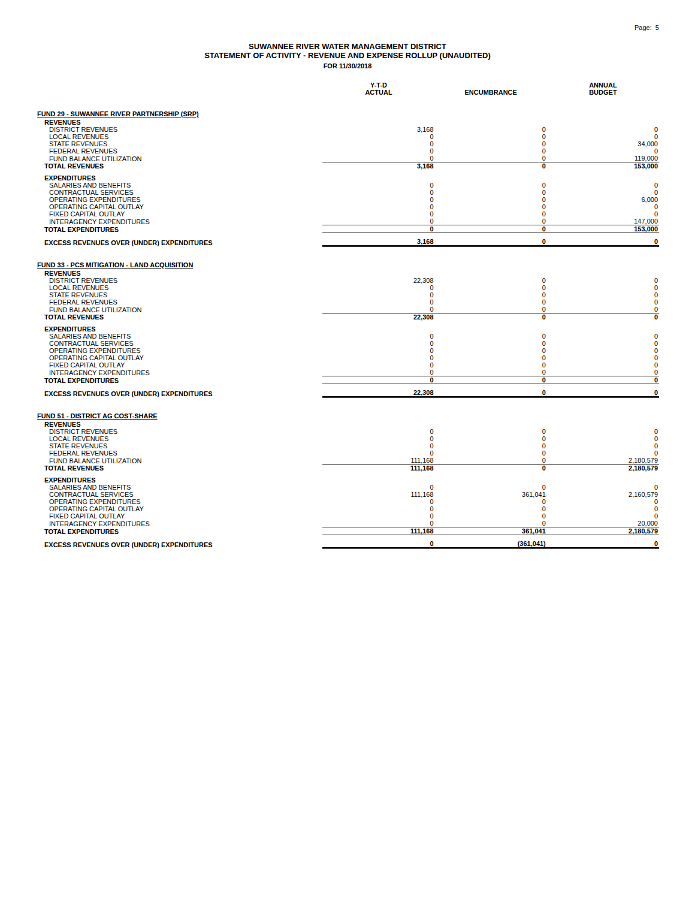Page: 5
SUWANNEE RIVER WATER MANAGEMENT DISTRICT
STATEMENT OF ACTIVITY - REVENUE AND EXPENSE ROLLUP (UNAUDITED)
FOR 11/30/2018
| | Y-T-D ACTUAL | ENCUMBRANCE | ANNUAL BUDGET |
| --- | --- | --- | --- |
| FUND 29 - SUWANNEE RIVER PARTNERSHIP (SRP) |
| REVENUES |
| DISTRICT REVENUES | 3,168 | 0 | 0 |
| LOCAL REVENUES | 0 | 0 | 0 |
| STATE REVENUES | 0 | 0 | 34,000 |
| FEDERAL REVENUES | 0 | 0 | 0 |
| FUND BALANCE UTILIZATION | 0 | 0 | 119,000 |
| TOTAL REVENUES | 3,168 | 0 | 153,000 |
| EXPENDITURES |
| SALARIES AND BENEFITS | 0 | 0 | 0 |
| CONTRACTUAL SERVICES | 0 | 0 | 0 |
| OPERATING EXPENDITURES | 0 | 0 | 6,000 |
| OPERATING CAPITAL OUTLAY | 0 | 0 | 0 |
| FIXED CAPITAL OUTLAY | 0 | 0 | 0 |
| INTERAGENCY EXPENDITURES | 0 | 0 | 147,000 |
| TOTAL EXPENDITURES | 0 | 0 | 153,000 |
| EXCESS REVENUES OVER (UNDER) EXPENDITURES | 3,168 | 0 | 0 |
| FUND 33 - PCS MITIGATION - LAND ACQUISITION |
| REVENUES |
| DISTRICT REVENUES | 22,308 | 0 | 0 |
| LOCAL REVENUES | 0 | 0 | 0 |
| STATE REVENUES | 0 | 0 | 0 |
| FEDERAL REVENUES | 0 | 0 | 0 |
| FUND BALANCE UTILIZATION | 0 | 0 | 0 |
| TOTAL REVENUES | 22,308 | 0 | 0 |
| EXPENDITURES |
| SALARIES AND BENEFITS | 0 | 0 | 0 |
| CONTRACTUAL SERVICES | 0 | 0 | 0 |
| OPERATING EXPENDITURES | 0 | 0 | 0 |
| OPERATING CAPITAL OUTLAY | 0 | 0 | 0 |
| FIXED CAPITAL OUTLAY | 0 | 0 | 0 |
| INTERAGENCY EXPENDITURES | 0 | 0 | 0 |
| TOTAL EXPENDITURES | 0 | 0 | 0 |
| EXCESS REVENUES OVER (UNDER) EXPENDITURES | 22,308 | 0 | 0 |
| FUND 51 - DISTRICT AG COST-SHARE |
| REVENUES |
| DISTRICT REVENUES | 0 | 0 | 0 |
| LOCAL REVENUES | 0 | 0 | 0 |
| STATE REVENUES | 0 | 0 | 0 |
| FEDERAL REVENUES | 0 | 0 | 0 |
| FUND BALANCE UTILIZATION | 111,168 | 0 | 2,180,579 |
| TOTAL REVENUES | 111,168 | 0 | 2,180,579 |
| EXPENDITURES |
| SALARIES AND BENEFITS | 0 | 0 | 0 |
| CONTRACTUAL SERVICES | 111,168 | 361,041 | 2,160,579 |
| OPERATING EXPENDITURES | 0 | 0 | 0 |
| OPERATING CAPITAL OUTLAY | 0 | 0 | 0 |
| FIXED CAPITAL OUTLAY | 0 | 0 | 0 |
| INTERAGENCY EXPENDITURES | 0 | 0 | 20,000 |
| TOTAL EXPENDITURES | 111,168 | 361,041 | 2,180,579 |
| EXCESS REVENUES OVER (UNDER) EXPENDITURES | 0 | (361,041) | 0 |